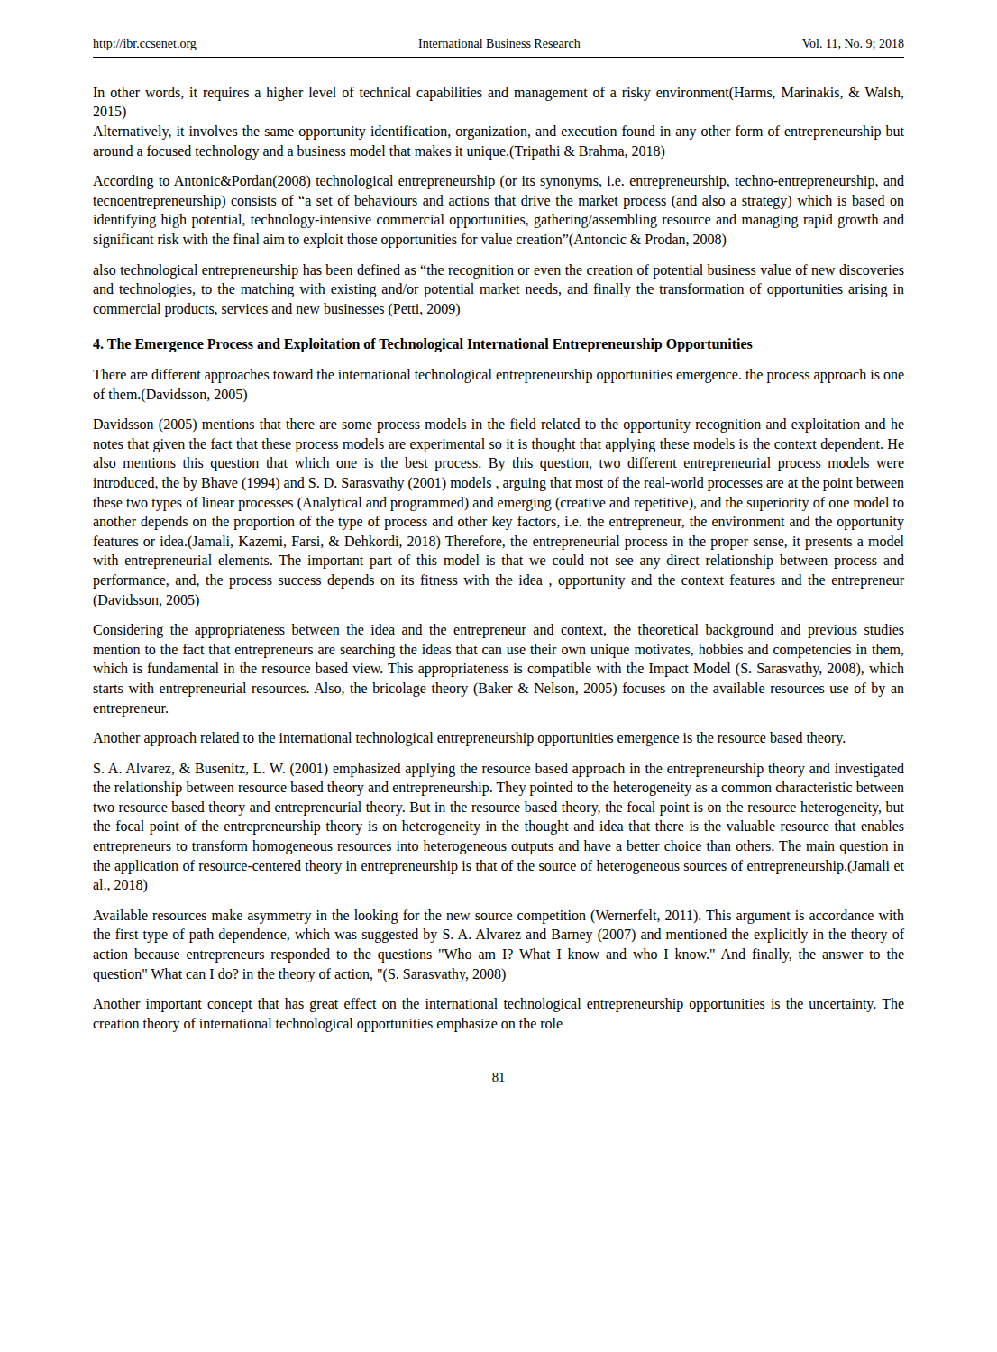http://ibr.ccsenet.org International Business Research Vol. 11, No. 9; 2018
In other words, it requires a higher level of technical capabilities and management of a risky environment(Harms, Marinakis, & Walsh, 2015)
Alternatively, it involves the same opportunity identification, organization, and execution found in any other form of entrepreneurship but around a focused technology and a business model that makes it unique.(Tripathi & Brahma, 2018)
According to Antonic&Pordan(2008) technological entrepreneurship (or its synonyms, i.e. entrepreneurship, techno-entrepreneurship, and tecnoentrepreneurship) consists of “a set of behaviours and actions that drive the market process (and also a strategy) which is based on identifying high potential, technology-intensive commercial opportunities, gathering/assembling resource and managing rapid growth and significant risk with the final aim to exploit those opportunities for value creation”(Antoncic & Prodan, 2008)
also technological entrepreneurship has been defined as “the recognition or even the creation of potential business value of new discoveries and technologies, to the matching with existing and/or potential market needs, and finally the transformation of opportunities arising in commercial products, services and new businesses (Petti, 2009)
4. The Emergence Process and Exploitation of Technological International Entrepreneurship Opportunities
There are different approaches toward the international technological entrepreneurship opportunities emergence. the process approach is one of them.(Davidsson, 2005)
Davidsson (2005) mentions that there are some process models in the field related to the opportunity recognition and exploitation and he notes that given the fact that these process models are experimental so it is thought that applying these models is the context dependent. He also mentions this question that which one is the best process. By this question, two different entrepreneurial process models were introduced, the by Bhave (1994) and S. D. Sarasvathy (2001) models , arguing that most of the real-world processes are at the point between these two types of linear processes (Analytical and programmed) and emerging (creative and repetitive), and the superiority of one model to another depends on the proportion of the type of process and other key factors, i.e. the entrepreneur, the environment and the opportunity features or idea.(Jamali, Kazemi, Farsi, & Dehkordi, 2018) Therefore, the entrepreneurial process in the proper sense, it presents a model with entrepreneurial elements. The important part of this model is that we could not see any direct relationship between process and performance, and, the process success depends on its fitness with the idea , opportunity and the context features and the entrepreneur (Davidsson, 2005)
Considering the appropriateness between the idea and the entrepreneur and context, the theoretical background and previous studies mention to the fact that entrepreneurs are searching the ideas that can use their own unique motivates, hobbies and competencies in them, which is fundamental in the resource based view. This appropriateness is compatible with the Impact Model (S. Sarasvathy, 2008), which starts with entrepreneurial resources. Also, the bricolage theory (Baker & Nelson, 2005) focuses on the available resources use of by an entrepreneur.
Another approach related to the international technological entrepreneurship opportunities emergence is the resource based theory.
S. A. Alvarez, & Busenitz, L. W. (2001) emphasized applying the resource based approach in the entrepreneurship theory and investigated the relationship between resource based theory and entrepreneurship. They pointed to the heterogeneity as a common characteristic between two resource based theory and entrepreneurial theory. But in the resource based theory, the focal point is on the resource heterogeneity, but the focal point of the entrepreneurship theory is on heterogeneity in the thought and idea that there is the valuable resource that enables entrepreneurs to transform homogeneous resources into heterogeneous outputs and have a better choice than others. The main question in the application of resource-centered theory in entrepreneurship is that of the source of heterogeneous sources of entrepreneurship.(Jamali et al., 2018)
Available resources make asymmetry in the looking for the new source competition (Wernerfelt, 2011). This argument is accordance with the first type of path dependence, which was suggested by S. A. Alvarez and Barney (2007) and mentioned the explicitly in the theory of action because entrepreneurs responded to the questions "Who am I? What I know and who I know." And finally, the answer to the question" What can I do? in the theory of action, "(S. Sarasvathy, 2008)
Another important concept that has great effect on the international technological entrepreneurship opportunities is the uncertainty. The creation theory of international technological opportunities emphasize on the role
81